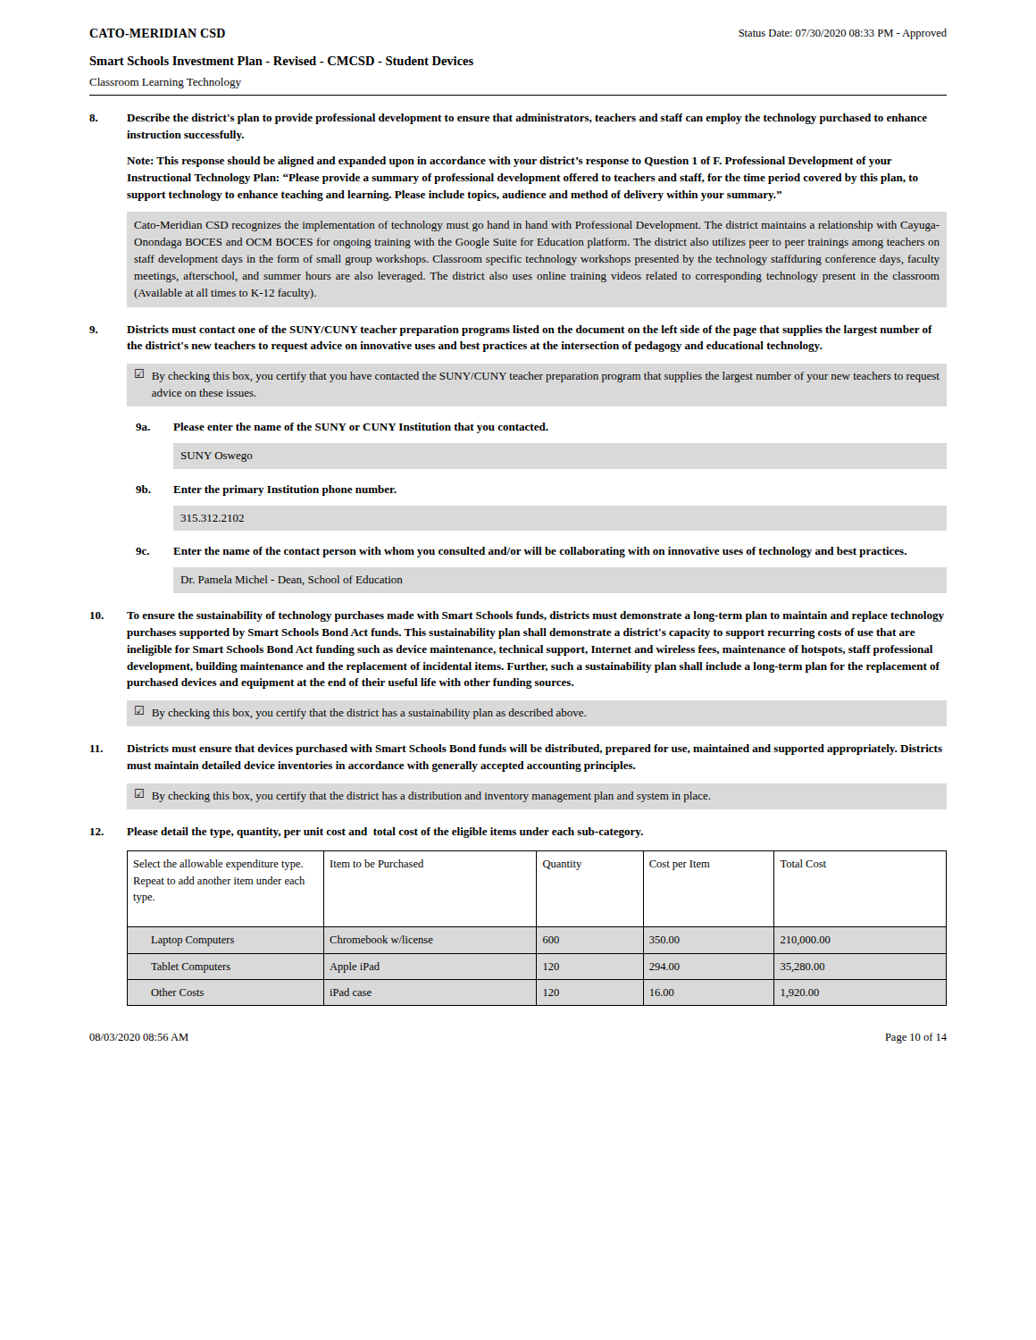CATO-MERIDIAN CSD
Status Date: 07/30/2020 08:33 PM - Approved
Smart Schools Investment Plan - Revised - CMCSD - Student Devices
Classroom Learning Technology
8.
Describe the district's plan to provide professional development to ensure that administrators, teachers and staff can employ the technology purchased to enhance instruction successfully.
Note: This response should be aligned and expanded upon in accordance with your district’s response to Question 1 of F. Professional Development of your Instructional Technology Plan: “Please provide a summary of professional development offered to teachers and staff, for the time period covered by this plan, to support technology to enhance teaching and learning. Please include topics, audience and method of delivery within your summary.”
Cato-Meridian CSD recognizes the implementation of technology must go hand in hand with Professional Development. The district maintains a relationship with Cayuga-Onondaga BOCES and OCM BOCES for ongoing training with the Google Suite for Education platform. The district also utilizes peer to peer trainings among teachers on staff development days in the form of small group workshops. Classroom specific technology workshops presented by the technology staffduring conference days, faculty meetings, afterschool, and summer hours are also leveraged. The district also uses online training videos related to corresponding technology present in the classroom (Available at all times to K-12 faculty).
9.
Districts must contact one of the SUNY/CUNY teacher preparation programs listed on the document on the left side of the page that supplies the largest number of the district's new teachers to request advice on innovative uses and best practices at the intersection of pedagogy and educational technology.
☑
By checking this box, you certify that you have contacted the SUNY/CUNY teacher preparation program that supplies the largest number of your new teachers to request advice on these issues.
9a.
Please enter the name of the SUNY or CUNY Institution that you contacted.
SUNY Oswego
9b.
Enter the primary Institution phone number.
315.312.2102
9c.
Enter the name of the contact person with whom you consulted and/or will be collaborating with on innovative uses of technology and best practices.
Dr. Pamela Michel - Dean, School of Education
10.
To ensure the sustainability of technology purchases made with Smart Schools funds, districts must demonstrate a long-term plan to maintain and replace technology purchases supported by Smart Schools Bond Act funds. This sustainability plan shall demonstrate a district's capacity to support recurring costs of use that are ineligible for Smart Schools Bond Act funding such as device maintenance, technical support, Internet and wireless fees, maintenance of hotspots, staff professional development, building maintenance and the replacement of incidental items. Further, such a sustainability plan shall include a long-term plan for the replacement of purchased devices and equipment at the end of their useful life with other funding sources.
☑
By checking this box, you certify that the district has a sustainability plan as described above.
11.
Districts must ensure that devices purchased with Smart Schools Bond funds will be distributed, prepared for use, maintained and supported appropriately. Districts must maintain detailed device inventories in accordance with generally accepted accounting principles.
☑
By checking this box, you certify that the district has a distribution and inventory management plan and system in place.
12.
Please detail the type, quantity, per unit cost and total cost of the eligible items under each sub-category.
| Select the allowable expenditure type. Repeat to add another item under each type. | Item to be Purchased | Quantity | Cost per Item | Total Cost |
| --- | --- | --- | --- | --- |
| Laptop Computers | Chromebook w/license | 600 | 350.00 | 210,000.00 |
| Tablet Computers | Apple iPad | 120 | 294.00 | 35,280.00 |
| Other Costs | iPad case | 120 | 16.00 | 1,920.00 |
08/03/2020 08:56 AM
Page 10 of 14